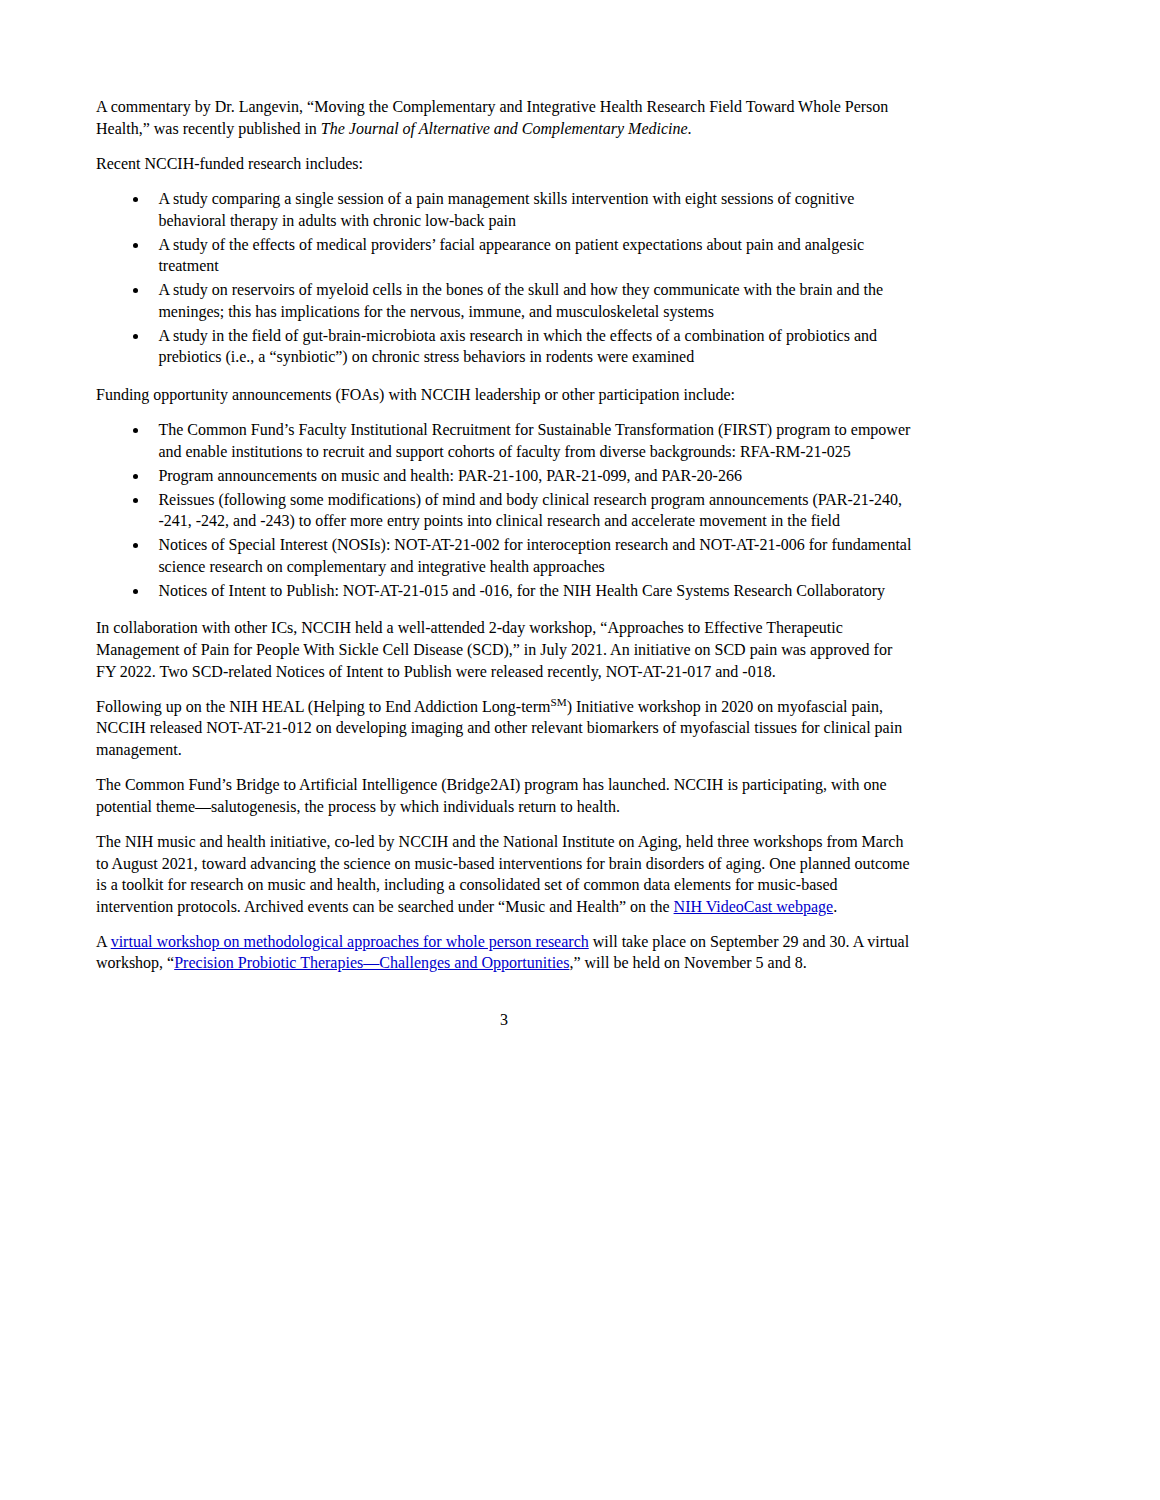A commentary by Dr. Langevin, “Moving the Complementary and Integrative Health Research Field Toward Whole Person Health,” was recently published in The Journal of Alternative and Complementary Medicine.
Recent NCCIH-funded research includes:
A study comparing a single session of a pain management skills intervention with eight sessions of cognitive behavioral therapy in adults with chronic low-back pain
A study of the effects of medical providers’ facial appearance on patient expectations about pain and analgesic treatment
A study on reservoirs of myeloid cells in the bones of the skull and how they communicate with the brain and the meninges; this has implications for the nervous, immune, and musculoskeletal systems
A study in the field of gut-brain-microbiota axis research in which the effects of a combination of probiotics and prebiotics (i.e., a “synbiotic”) on chronic stress behaviors in rodents were examined
Funding opportunity announcements (FOAs) with NCCIH leadership or other participation include:
The Common Fund’s Faculty Institutional Recruitment for Sustainable Transformation (FIRST) program to empower and enable institutions to recruit and support cohorts of faculty from diverse backgrounds: RFA-RM-21-025
Program announcements on music and health: PAR-21-100, PAR-21-099, and PAR-20-266
Reissues (following some modifications) of mind and body clinical research program announcements (PAR-21-240, -241, -242, and -243) to offer more entry points into clinical research and accelerate movement in the field
Notices of Special Interest (NOSIs): NOT-AT-21-002 for interoception research and NOT-AT-21-006 for fundamental science research on complementary and integrative health approaches
Notices of Intent to Publish: NOT-AT-21-015 and -016, for the NIH Health Care Systems Research Collaboratory
In collaboration with other ICs, NCCIH held a well-attended 2-day workshop, “Approaches to Effective Therapeutic Management of Pain for People With Sickle Cell Disease (SCD),” in July 2021. An initiative on SCD pain was approved for FY 2022. Two SCD-related Notices of Intent to Publish were released recently, NOT-AT-21-017 and -018.
Following up on the NIH HEAL (Helping to End Addiction Long-termSM) Initiative workshop in 2020 on myofascial pain, NCCIH released NOT-AT-21-012 on developing imaging and other relevant biomarkers of myofascial tissues for clinical pain management.
The Common Fund’s Bridge to Artificial Intelligence (Bridge2AI) program has launched. NCCIH is participating, with one potential theme—salutogenesis, the process by which individuals return to health.
The NIH music and health initiative, co-led by NCCIH and the National Institute on Aging, held three workshops from March to August 2021, toward advancing the science on music-based interventions for brain disorders of aging. One planned outcome is a toolkit for research on music and health, including a consolidated set of common data elements for music-based intervention protocols. Archived events can be searched under “Music and Health” on the NIH VideoCast webpage.
A virtual workshop on methodological approaches for whole person research will take place on September 29 and 30. A virtual workshop, “Precision Probiotic Therapies—Challenges and Opportunities,” will be held on November 5 and 8.
3